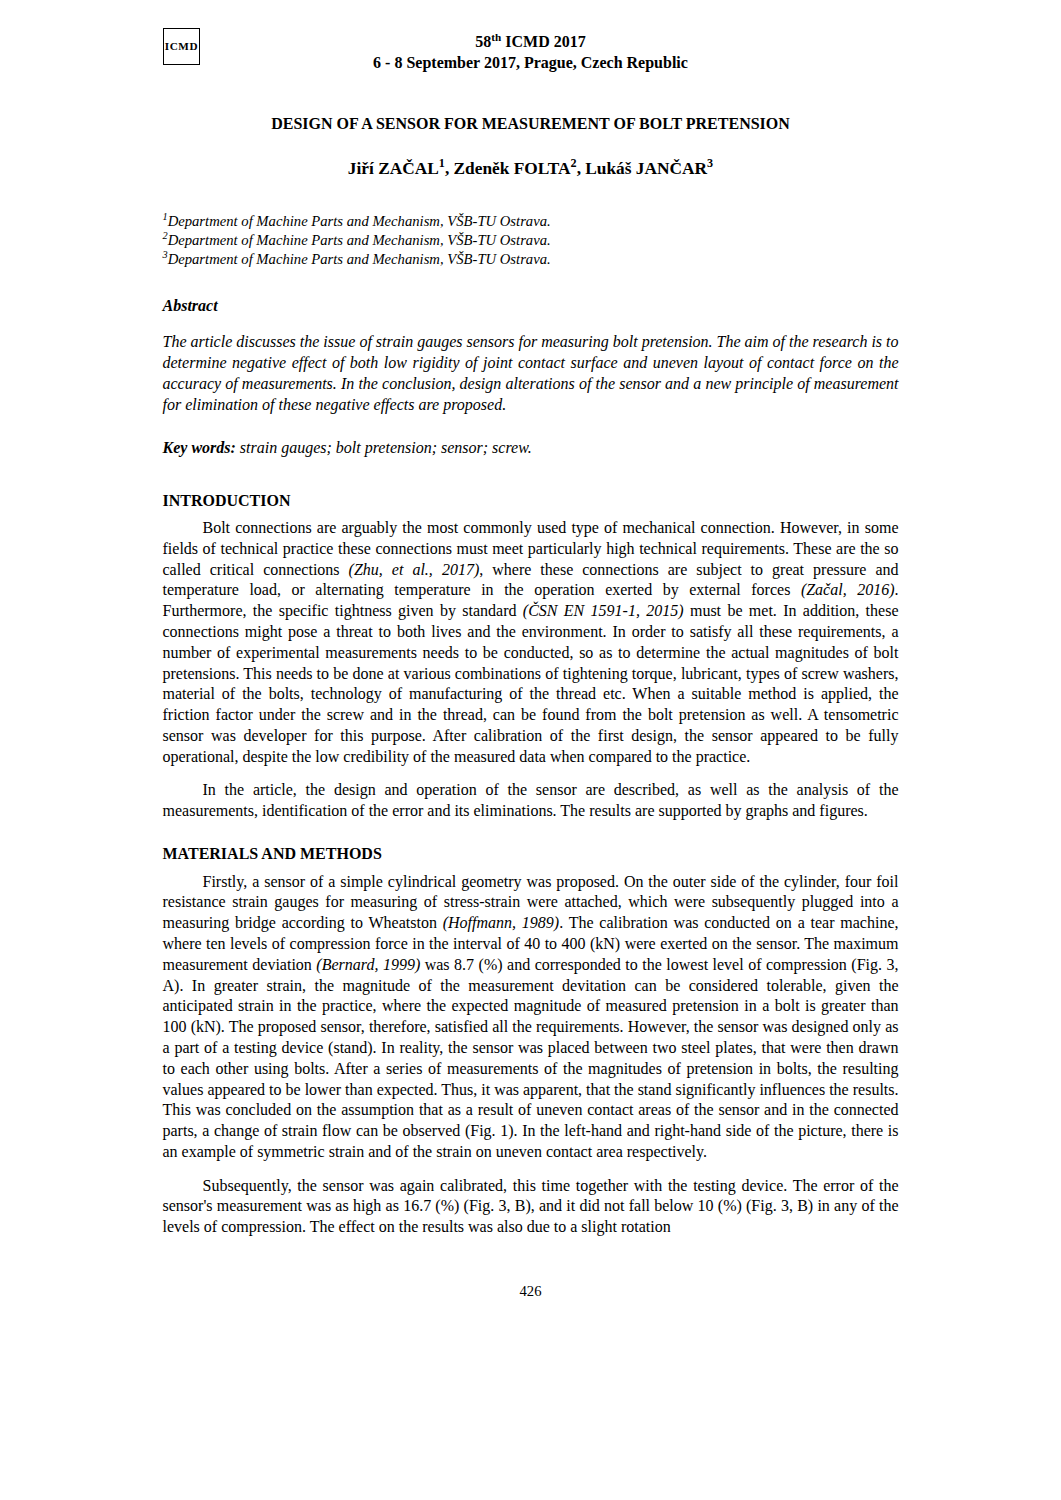ICMD
58th ICMD 2017 6 - 8 September 2017, Prague, Czech Republic
Design of a Sensor for Measurement of Bolt Pretension
Jiří ZAČAL1, Zdeněk FOLTA2, Lukáš JANČAR3
1Department of Machine Parts and Mechanism, VŠB-TU Ostrava.
2Department of Machine Parts and Mechanism, VŠB-TU Ostrava.
3Department of Machine Parts and Mechanism, VŠB-TU Ostrava.
Abstract
The article discusses the issue of strain gauges sensors for measuring bolt pretension. The aim of the research is to determine negative effect of both low rigidity of joint contact surface and uneven layout of contact force on the accuracy of measurements. In the conclusion, design alterations of the sensor and a new principle of measurement for elimination of these negative effects are proposed.
Key words: strain gauges; bolt pretension; sensor; screw.
Introduction
Bolt connections are arguably the most commonly used type of mechanical connection. However, in some fields of technical practice these connections must meet particularly high technical requirements. These are the so called critical connections (Zhu, et al., 2017), where these connections are subject to great pressure and temperature load, or alternating temperature in the operation exerted by external forces (Začal, 2016). Furthermore, the specific tightness given by standard (ČSN EN 1591-1, 2015) must be met. In addition, these connections might pose a threat to both lives and the environment. In order to satisfy all these requirements, a number of experimental measurements needs to be conducted, so as to determine the actual magnitudes of bolt pretensions. This needs to be done at various combinations of tightening torque, lubricant, types of screw washers, material of the bolts, technology of manufacturing of the thread etc. When a suitable method is applied, the friction factor under the screw and in the thread, can be found from the bolt pretension as well. A tensometric sensor was developer for this purpose. After calibration of the first design, the sensor appeared to be fully operational, despite the low credibility of the measured data when compared to the practice.
In the article, the design and operation of the sensor are described, as well as the analysis of the measurements, identification of the error and its eliminations. The results are supported by graphs and figures.
Materials and Methods
Firstly, a sensor of a simple cylindrical geometry was proposed. On the outer side of the cylinder, four foil resistance strain gauges for measuring of stress-strain were attached, which were subsequently plugged into a measuring bridge according to Wheatston (Hoffmann, 1989). The calibration was conducted on a tear machine, where ten levels of compression force in the interval of 40 to 400 (kN) were exerted on the sensor. The maximum measurement deviation (Bernard, 1999) was 8.7 (%) and corresponded to the lowest level of compression (Fig. 3, A). In greater strain, the magnitude of the measurement devitation can be considered tolerable, given the anticipated strain in the practice, where the expected magnitude of measured pretension in a bolt is greater than 100 (kN). The proposed sensor, therefore, satisfied all the requirements. However, the sensor was designed only as a part of a testing device (stand). In reality, the sensor was placed between two steel plates, that were then drawn to each other using bolts. After a series of measurements of the magnitudes of pretension in bolts, the resulting values appeared to be lower than expected. Thus, it was apparent, that the stand significantly influences the results. This was concluded on the assumption that as a result of uneven contact areas of the sensor and in the connected parts, a change of strain flow can be observed (Fig. 1). In the left-hand and right-hand side of the picture, there is an example of symmetric strain and of the strain on uneven contact area respectively.
Subsequently, the sensor was again calibrated, this time together with the testing device. The error of the sensor's measurement was as high as 16.7 (%) (Fig. 3, B), and it did not fall below 10 (%) (Fig. 3, B) in any of the levels of compression. The effect on the results was also due to a slight rotation
426